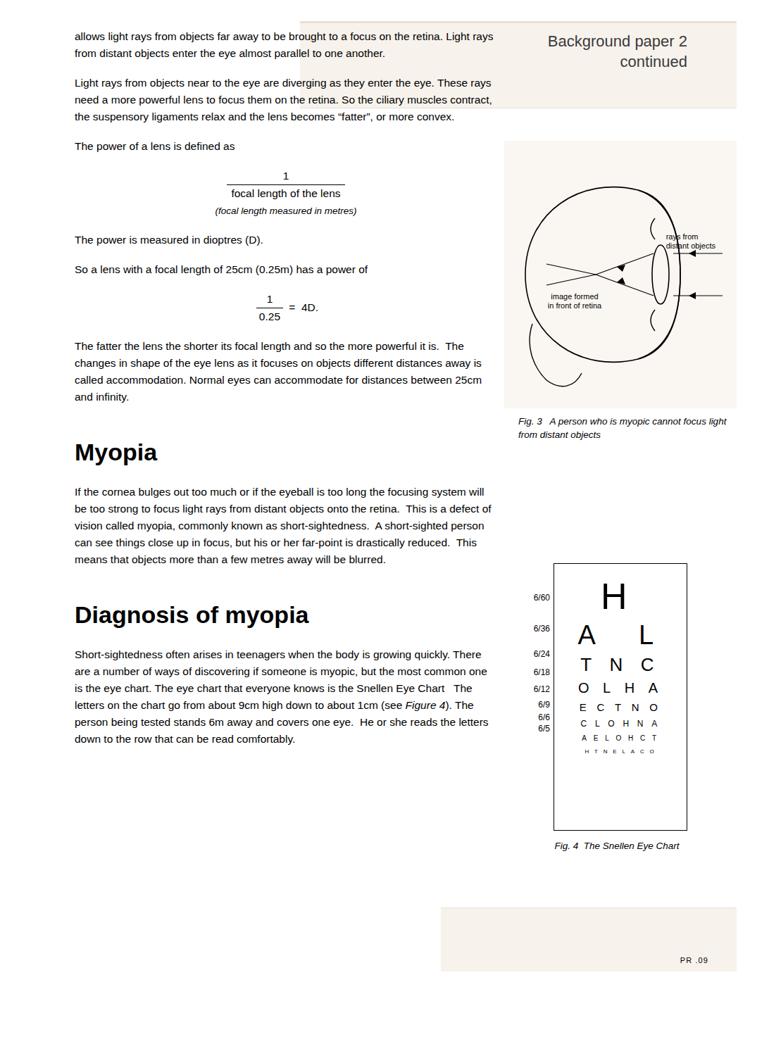Background paper 2
continued
rays from
distant objects
image formed
in front of retina
Fig. 3 A person who is myopic cannot focus light from distant objects
allows light rays from objects far away to be brought to a focus on the retina. Light rays from distant objects enter the eye almost parallel to one another.
Light rays from objects near to the eye are diverging as they enter the eye. These rays need a more powerful lens to focus them on the retina. So the ciliary muscles contract, the suspensory ligaments relax and the lens becomes “fatter”, or more convex.
The power of a lens is defined as
1 focal length of the lens
(focal length measured in metres)
The power is measured in dioptres (D).
So a lens with a focal length of 25cm (0.25m) has a power of
1 0.25 = 4D.
The fatter the lens the shorter its focal length and so the more powerful it is. The changes in shape of the eye lens as it focuses on objects different distances away is called accommodation. Normal eyes can accommodate for distances between 25cm and infinity.
Myopia
If the cornea bulges out too much or if the eyeball is too long the focusing system will be too strong to focus light rays from distant objects onto the retina. This is a defect of vision called myopia, commonly known as short-sightedness. A short-sighted person can see things close up in focus, but his or her far-point is drastically reduced. This means that objects more than a few metres away will be blurred.
Diagnosis of myopia
Short-sightedness often arises in teenagers when the body is growing quickly. There are a number of ways of discovering if someone is myopic, but the most common one is the eye chart. The eye chart that everyone knows is the Snellen Eye Chart The letters on the chart go from about 9cm high down to about 1cm (see Figure 4). The person being tested stands 6m away and covers one eye. He or she reads the letters down to the row that can be read comfortably.
6/60
6/36
6/24
6/18
6/12
6/9
6/6
6/5
H
A L
T N C
O L H A
E C T N O
C L O H N A
A E L O H C T
H T N E L A C O
Fig. 4 The Snellen Eye Chart
PR .09